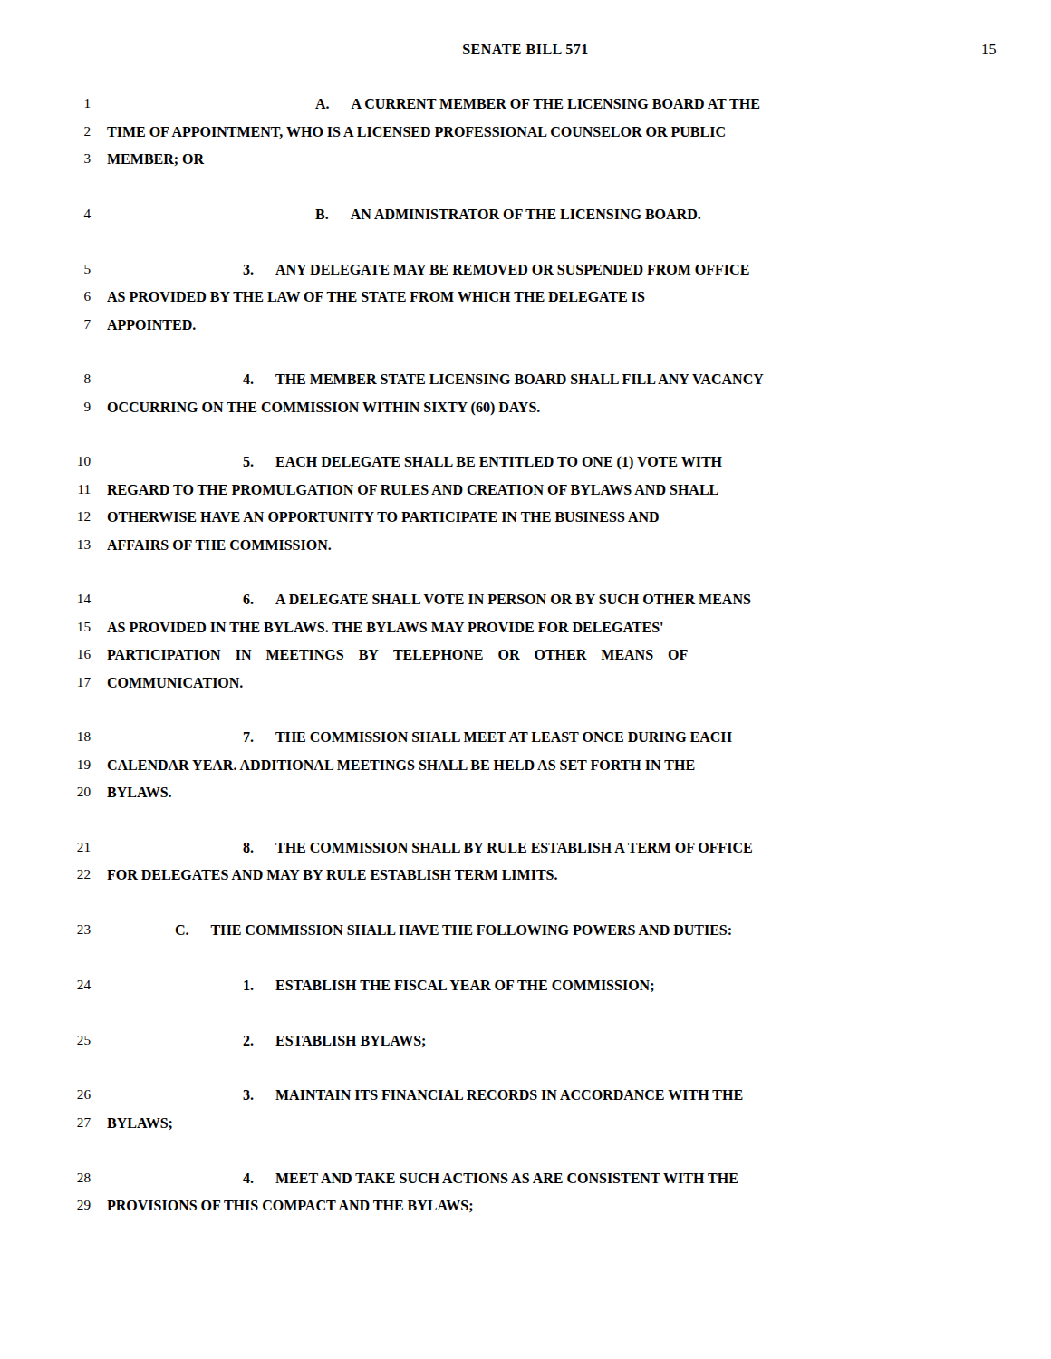SENATE BILL 571 15
1
A. A CURRENT MEMBER OF THE LICENSING BOARD AT THE
2
TIME OF APPOINTMENT, WHO IS A LICENSED PROFESSIONAL COUNSELOR OR PUBLIC
3
MEMBER; OR
4
B. AN ADMINISTRATOR OF THE LICENSING BOARD.
5
3. ANY DELEGATE MAY BE REMOVED OR SUSPENDED FROM OFFICE
6
AS PROVIDED BY THE LAW OF THE STATE FROM WHICH THE DELEGATE IS
7
APPOINTED.
8
4. THE MEMBER STATE LICENSING BOARD SHALL FILL ANY VACANCY
9
OCCURRING ON THE COMMISSION WITHIN SIXTY (60) DAYS.
10
5. EACH DELEGATE SHALL BE ENTITLED TO ONE (1) VOTE WITH
11
REGARD TO THE PROMULGATION OF RULES AND CREATION OF BYLAWS AND SHALL
12
OTHERWISE HAVE AN OPPORTUNITY TO PARTICIPATE IN THE BUSINESS AND
13
AFFAIRS OF THE COMMISSION.
14
6. A DELEGATE SHALL VOTE IN PERSON OR BY SUCH OTHER MEANS
15
AS PROVIDED IN THE BYLAWS. THE BYLAWS MAY PROVIDE FOR DELEGATES'
16
PARTICIPATION IN MEETINGS BY TELEPHONE OR OTHER MEANS OF
17
COMMUNICATION.
18
7. THE COMMISSION SHALL MEET AT LEAST ONCE DURING EACH
19
CALENDAR YEAR. ADDITIONAL MEETINGS SHALL BE HELD AS SET FORTH IN THE
20
BYLAWS.
21
8. THE COMMISSION SHALL BY RULE ESTABLISH A TERM OF OFFICE
22
FOR DELEGATES AND MAY BY RULE ESTABLISH TERM LIMITS.
23
C. THE COMMISSION SHALL HAVE THE FOLLOWING POWERS AND DUTIES:
24
1. ESTABLISH THE FISCAL YEAR OF THE COMMISSION;
25
2. ESTABLISH BYLAWS;
26
3. MAINTAIN ITS FINANCIAL RECORDS IN ACCORDANCE WITH THE
27
BYLAWS;
28
4. MEET AND TAKE SUCH ACTIONS AS ARE CONSISTENT WITH THE
29
PROVISIONS OF THIS COMPACT AND THE BYLAWS;